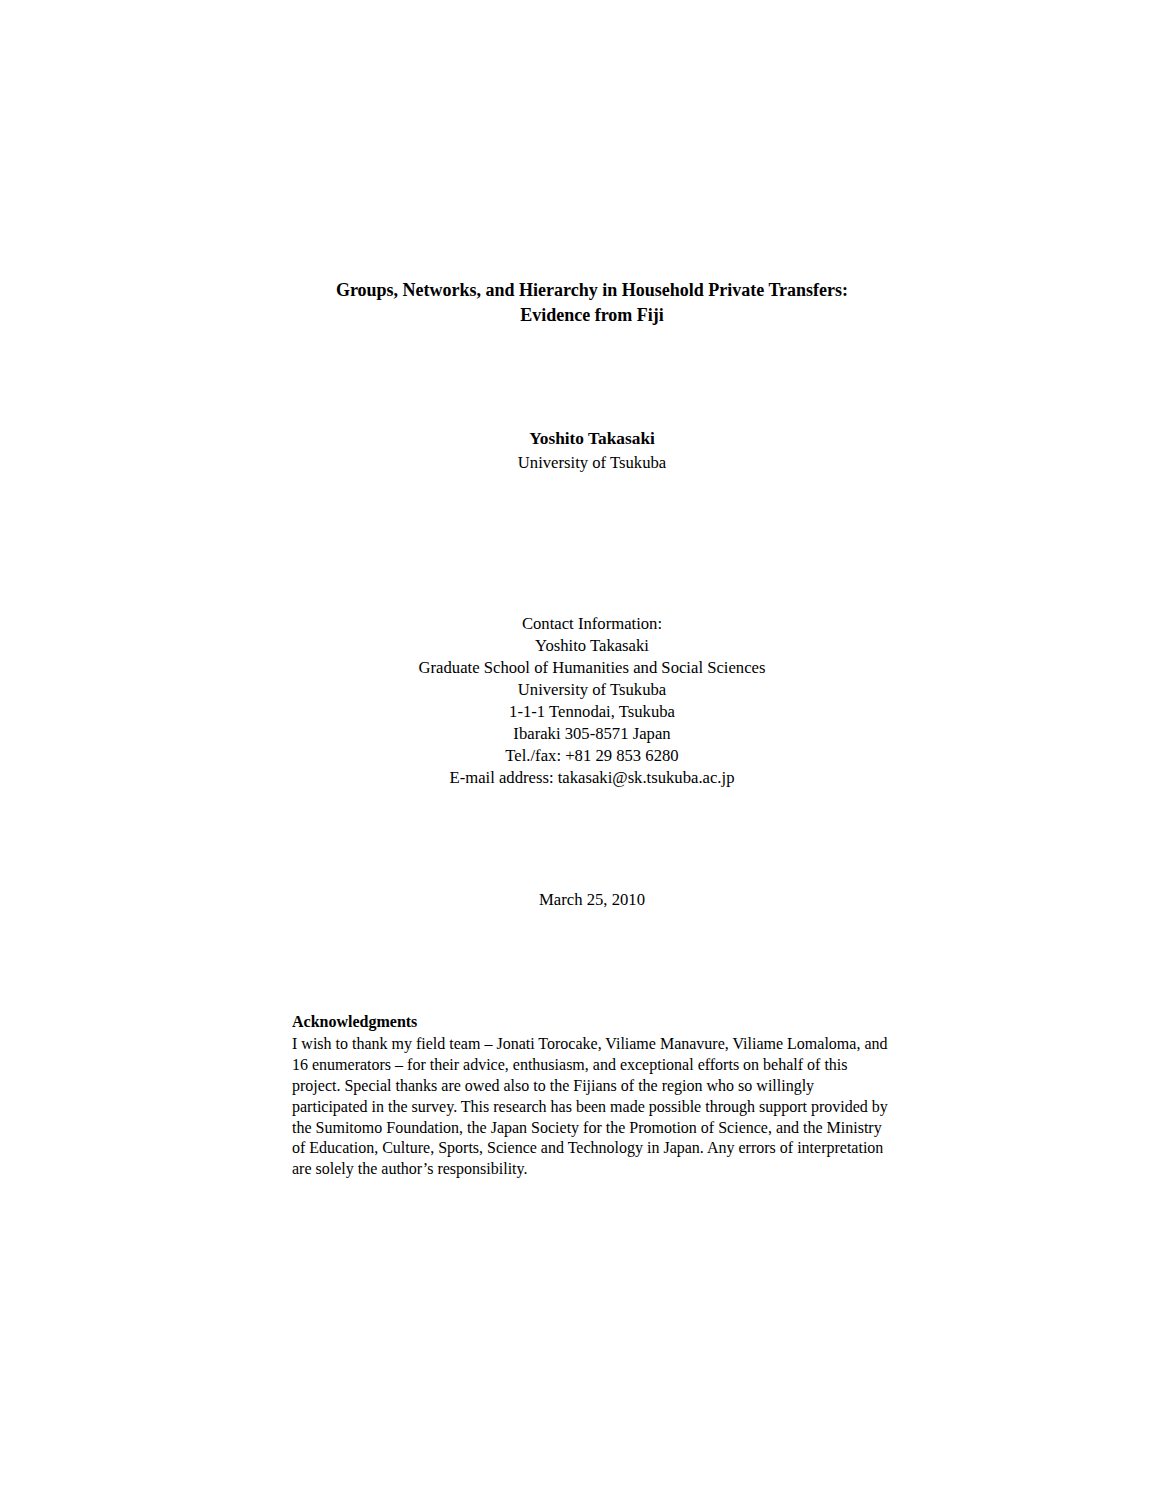Groups, Networks, and Hierarchy in Household Private Transfers:
Evidence from Fiji
Yoshito Takasaki
University of Tsukuba
Contact Information:
Yoshito Takasaki
Graduate School of Humanities and Social Sciences
University of Tsukuba
1-1-1 Tennodai, Tsukuba
Ibaraki 305-8571 Japan
Tel./fax: +81 29 853 6280
E-mail address: takasaki@sk.tsukuba.ac.jp
March 25, 2010
Acknowledgments
I wish to thank my field team – Jonati Torocake, Viliame Manavure, Viliame Lomaloma, and 16 enumerators – for their advice, enthusiasm, and exceptional efforts on behalf of this project. Special thanks are owed also to the Fijians of the region who so willingly participated in the survey. This research has been made possible through support provided by the Sumitomo Foundation, the Japan Society for the Promotion of Science, and the Ministry of Education, Culture, Sports, Science and Technology in Japan. Any errors of interpretation are solely the author’s responsibility.